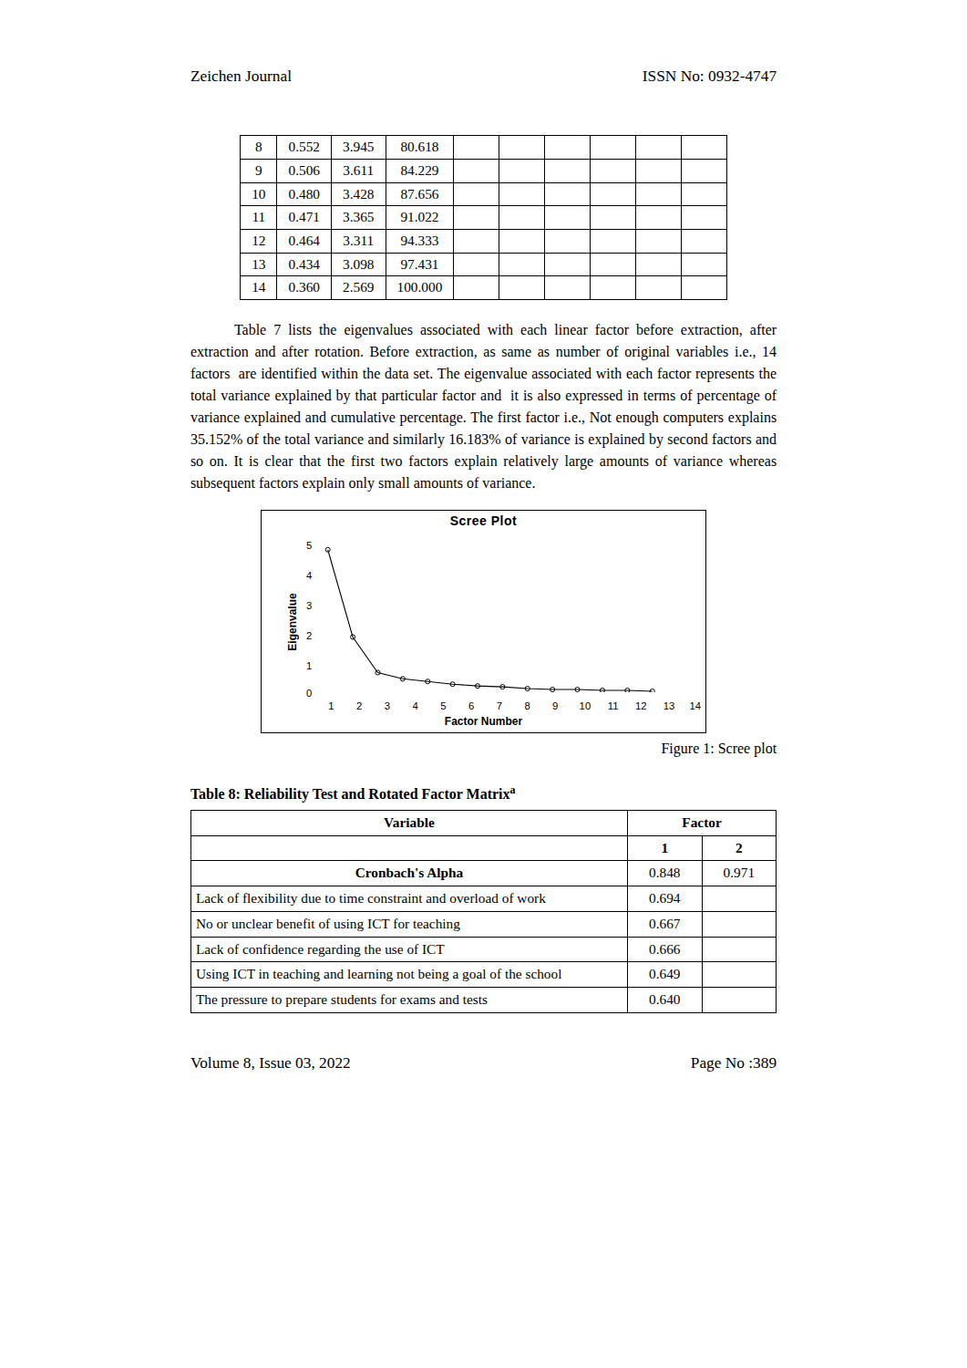Zeichen Journal ISSN No: 0932-4747
| 8 | 0.552 | 3.945 | 80.618 | | | | | | |
| 9 | 0.506 | 3.611 | 84.229 | | | | | | |
| 10 | 0.480 | 3.428 | 87.656 | | | | | | |
| 11 | 0.471 | 3.365 | 91.022 | | | | | | |
| 12 | 0.464 | 3.311 | 94.333 | | | | | | |
| 13 | 0.434 | 3.098 | 97.431 | | | | | | |
| 14 | 0.360 | 2.569 | 100.000 | | | | | | |
Table 7 lists the eigenvalues associated with each linear factor before extraction, after extraction and after rotation. Before extraction, as same as number of original variables i.e., 14 factors are identified within the data set. The eigenvalue associated with each factor represents the total variance explained by that particular factor and it is also expressed in terms of percentage of variance explained and cumulative percentage. The first factor i.e., Not enough computers explains 35.152% of the total variance and similarly 16.183% of variance is explained by second factors and so on. It is clear that the first two factors explain relatively large amounts of variance whereas subsequent factors explain only small amounts of variance.
Scree Plot
Eigenvalue
Factor Number
5
4
3
2
1
0
1
2
3
4
5
6
7
8
9
10
11
12
13
14
Figure 1: Scree plot
Table 8: Reliability Test and Rotated Factor Matrixa
| Variable | Factor |
| --- | --- |
| | 1 | 2 |
| Cronbach's Alpha | 0.848 | 0.971 |
| Lack of flexibility due to time constraint and overload of work | 0.694 | |
| No or unclear benefit of using ICT for teaching | 0.667 | |
| Lack of confidence regarding the use of ICT | 0.666 | |
| Using ICT in teaching and learning not being a goal of the school | 0.649 | |
| The pressure to prepare students for exams and tests | 0.640 | |
Volume 8, Issue 03, 2022 Page No :389